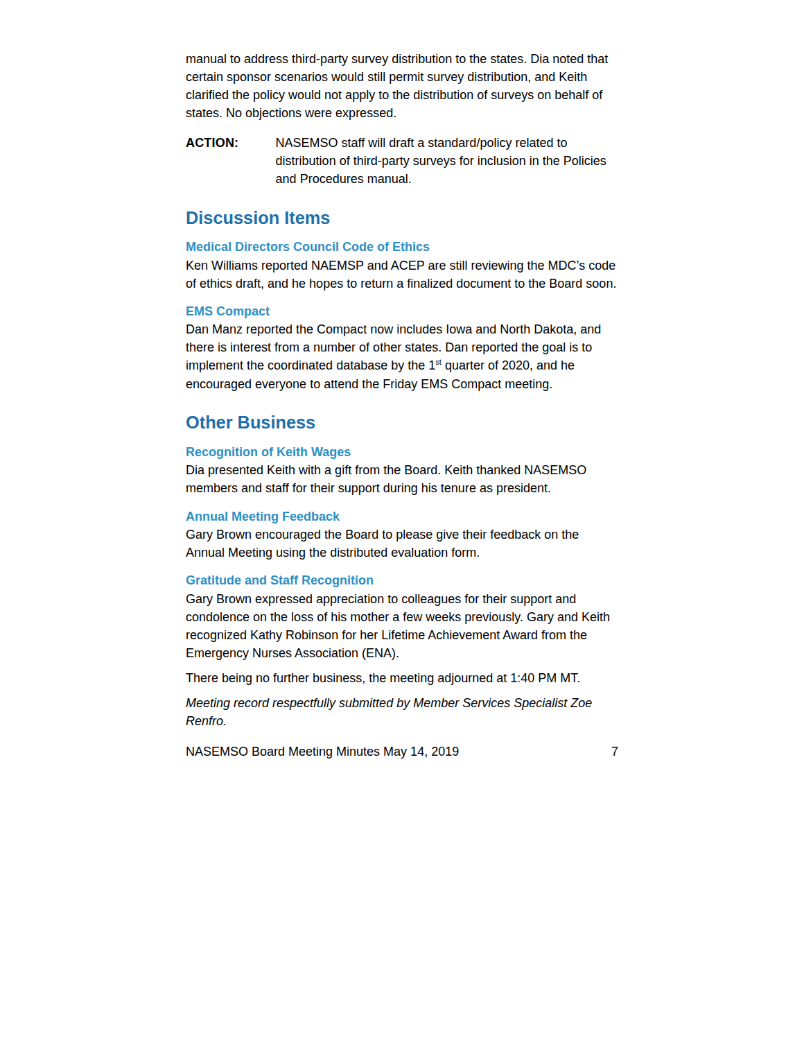manual to address third-party survey distribution to the states. Dia noted that certain sponsor scenarios would still permit survey distribution, and Keith clarified the policy would not apply to the distribution of surveys on behalf of states. No objections were expressed.
ACTION:
NASEMSO staff will draft a standard/policy related to distribution of third-party surveys for inclusion in the Policies and Procedures manual.
Discussion Items
Medical Directors Council Code of Ethics
Ken Williams reported NAEMSP and ACEP are still reviewing the MDC’s code of ethics draft, and he hopes to return a finalized document to the Board soon.
EMS Compact
Dan Manz reported the Compact now includes Iowa and North Dakota, and there is interest from a number of other states. Dan reported the goal is to implement the coordinated database by the 1st quarter of 2020, and he encouraged everyone to attend the Friday EMS Compact meeting.
Other Business
Recognition of Keith Wages
Dia presented Keith with a gift from the Board. Keith thanked NASEMSO members and staff for their support during his tenure as president.
Annual Meeting Feedback
Gary Brown encouraged the Board to please give their feedback on the Annual Meeting using the distributed evaluation form.
Gratitude and Staff Recognition
Gary Brown expressed appreciation to colleagues for their support and condolence on the loss of his mother a few weeks previously. Gary and Keith recognized Kathy Robinson for her Lifetime Achievement Award from the Emergency Nurses Association (ENA).
There being no further business, the meeting adjourned at 1:40 PM MT.
Meeting record respectfully submitted by Member Services Specialist Zoe Renfro.
NASEMSO Board Meeting Minutes May 14, 2019
7